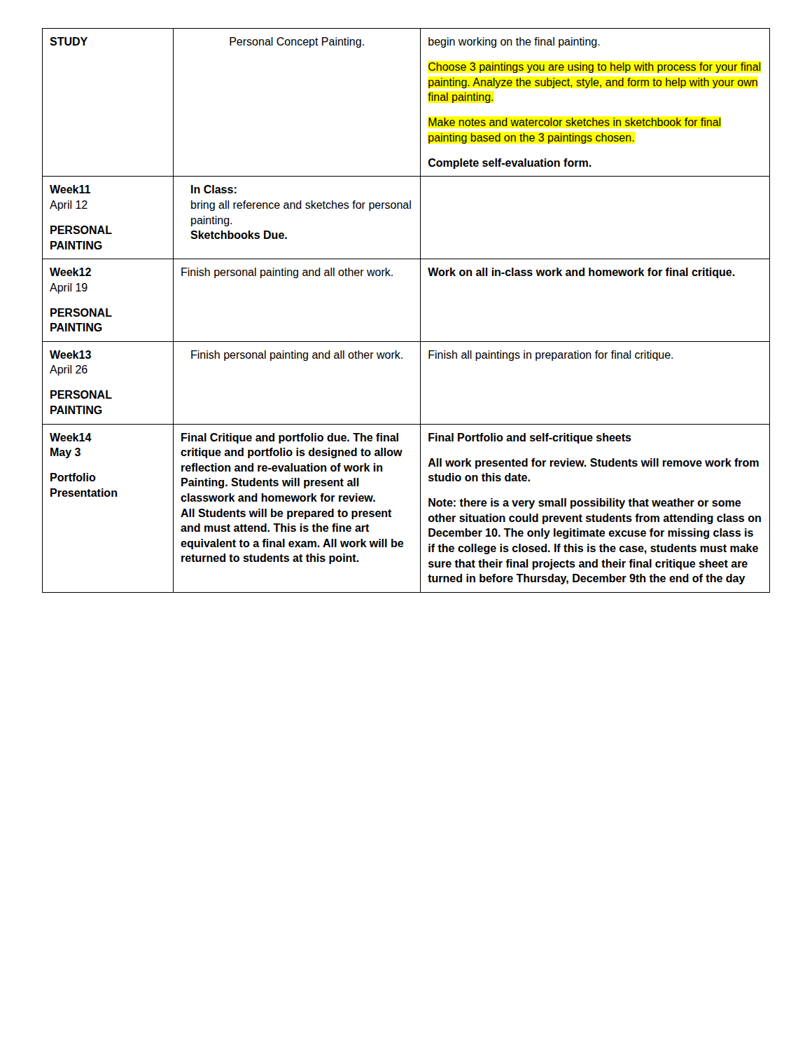| STUDY | Personal Concept Painting. | begin working on the final painting. Choose 3 paintings you are using to help with process for your final painting. Analyze the subject, style, and form to help with your own final painting. Make notes and watercolor sketches in sketchbook for final painting based on the 3 paintings chosen. Complete self-evaluation form. |
| Week11 April 12 PERSONAL PAINTING | In Class: bring all reference and sketches for personal painting. Sketchbooks Due. | |
| Week12 April 19 PERSONAL PAINTING | Finish personal painting and all other work. | Work on all in-class work and homework for final critique. |
| Week13 April 26 PERSONAL PAINTING | Finish personal painting and all other work. | Finish all paintings in preparation for final critique. |
| Week14 May 3 Portfolio Presentation | Final Critique and portfolio due. The final critique and portfolio is designed to allow reflection and re-evaluation of work in Painting. Students will present all classwork and homework for review. All Students will be prepared to present and must attend. This is the fine art equivalent to a final exam. All work will be returned to students at this point. | Final Portfolio and self-critique sheets All work presented for review. Students will remove work from studio on this date. Note: there is a very small possibility that weather or some other situation could prevent students from attending class on December 10. The only legitimate excuse for missing class is if the college is closed. If this is the case, students must make sure that their final projects and their final critique sheet are turned in before Thursday, December 9th the end of the day |